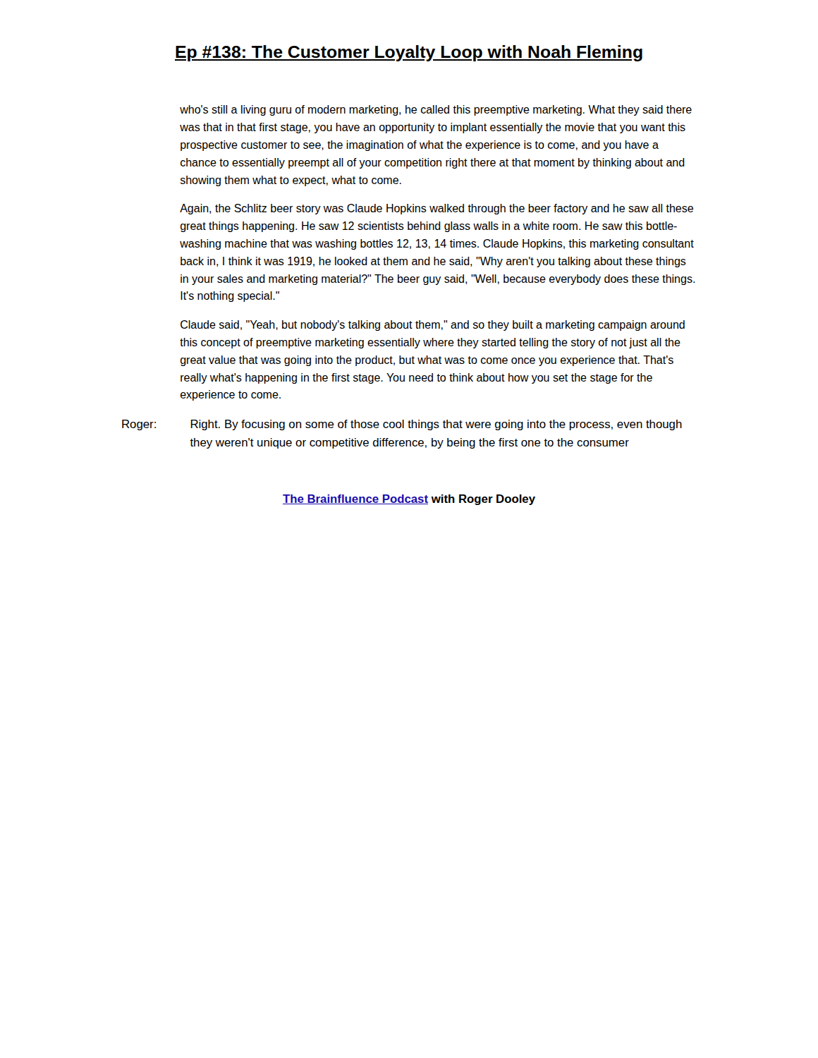Ep #138: The Customer Loyalty Loop with Noah Fleming
who's still a living guru of modern marketing, he called this preemptive marketing. What they said there was that in that first stage, you have an opportunity to implant essentially the movie that you want this prospective customer to see, the imagination of what the experience is to come, and you have a chance to essentially preempt all of your competition right there at that moment by thinking about and showing them what to expect, what to come.
Again, the Schlitz beer story was Claude Hopkins walked through the beer factory and he saw all these great things happening. He saw 12 scientists behind glass walls in a white room. He saw this bottle-washing machine that was washing bottles 12, 13, 14 times. Claude Hopkins, this marketing consultant back in, I think it was 1919, he looked at them and he said, "Why aren't you talking about these things in your sales and marketing material?" The beer guy said, "Well, because everybody does these things. It's nothing special."
Claude said, "Yeah, but nobody's talking about them," and so they built a marketing campaign around this concept of preemptive marketing essentially where they started telling the story of not just all the great value that was going into the product, but what was to come once you experience that. That's really what's happening in the first stage. You need to think about how you set the stage for the experience to come.
Roger:
Right. By focusing on some of those cool things that were going into the process, even though they weren't unique or competitive difference, by being the first one to the consumer
The Brainfluence Podcast with Roger Dooley